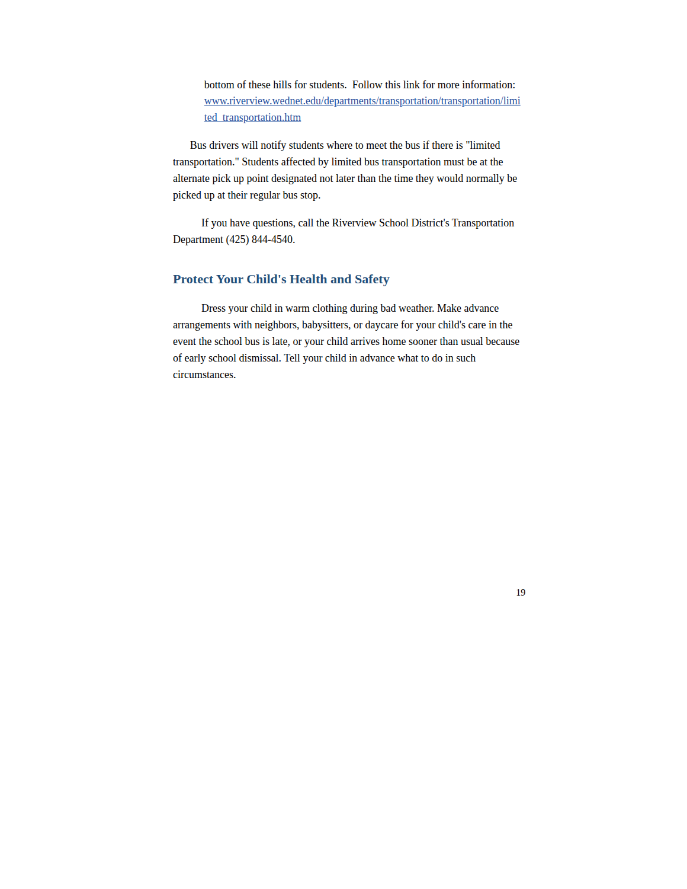bottom of these hills for students. Follow this link for more information: www.riverview.wednet.edu/departments/transportation/transportation/limited_transportation.htm
Bus drivers will notify students where to meet the bus if there is "limited transportation." Students affected by limited bus transportation must be at the alternate pick up point designated not later than the time they would normally be picked up at their regular bus stop.
If you have questions, call the Riverview School District's Transportation Department (425) 844-4540.
Protect Your Child's Health and Safety
Dress your child in warm clothing during bad weather. Make advance arrangements with neighbors, babysitters, or daycare for your child's care in the event the school bus is late, or your child arrives home sooner than usual because of early school dismissal. Tell your child in advance what to do in such circumstances.
19